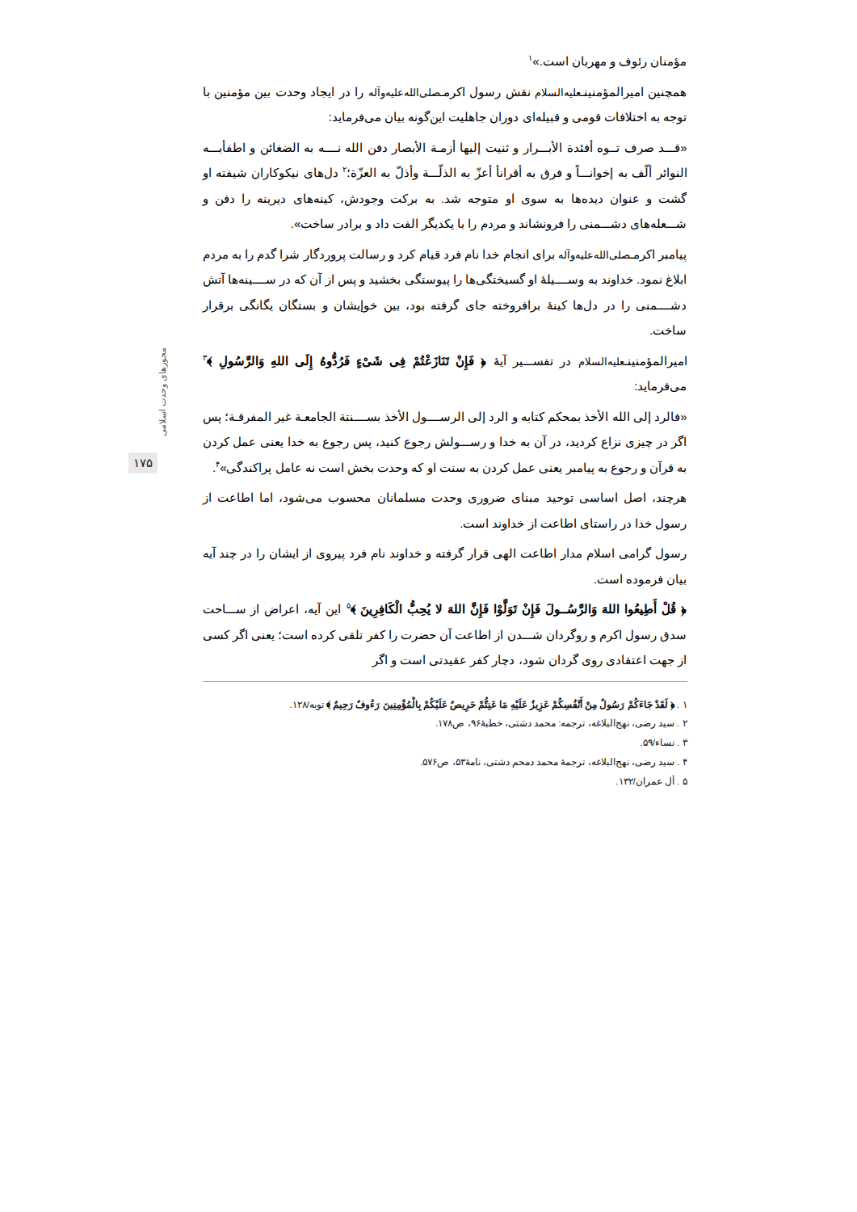محورهای وحدت اسلامی
۱۷۵
مؤمنان رئوف و مهربان است.»۱
همچنین امیرالمؤمنینـعلیه‌السلام نقش رسول اکرمـصلی‌الله‌علیه‌وآله را در ایجاد وحدت بین مؤمنین با توجه به اختلافات قومی و قبیله‌ای دوران جاهلیت این‌گونه بیان می‌فرماید:
«قـــد صرف تــوه أفئدة الأبـــرار و ثنیت إلیها أزمـة الأبصار دفن الله نــــه به الضغائن و اطفأبـــه النوائر ألّف به إخوانـــاً و فرق به أقرانأ أعزّ به الذلّـــة وأذلّ به العزّة؛۲ دل‌های نیکوکاران شیفته او گشت و عنوان دیده‌ها به سوی او متوجه شد. به برکت وجودش، کینه‌های دیرینه را دفن و شـــعله‌های دشـــمنی را فرونشاند و مردم را با یکدیگر الفت داد و برادر ساخت».
پیامبر اکرمـصلی‌الله‌علیه‌وآله برای انجام خدا نام فرد قیام کرد و رسالت پروردگار شرا گدم را به مردم ابلاغ نمود. خداوند به وســــیلهٔ او گسیختگی‌ها را پیوستگی بخشید و پس از آن که در ســــینه‌ها آتش دشــــمنی را در دل‌ها کینهٔ برافروخته جای گرفته بود، بین خوإیشان و بستگان یگانگی برقرار ساخت.
امیرالمؤمنینـعلیه‌السلام در تفســـیر آیهٔ ﴿ فَإِنْ تَنَازَعْتُمْ فِی شَیْءٍ فَرُدُّوهُ إِلَی اللهِ وَالرَّسُولِ ﴾۳ می‌فرماید:
«فالرد إلی الله الأخذ بمحکم کتابه و الرد إلی الرســــول الأخذ بســــنتة الجامعـة غیر المفرقـة؛ پس اگر در چیزی نزاع کردید، در آن به خدا و رســـولش رجوع کنید، پس رجوع به خدا یعنی عمل کردن به قرآن و رجوع به پیامبر یعنی عمل کردن به سنت او که وحدت بخش است نه عامل پراکندگی»۴.
هرچند، اصل اساسی توحید مبنای ضروری وحدت مسلمانان محسوب می‌شود، اما اطاعت از رسول خدا در راستای اطاعت از خداوند است.
رسول گرامی اسلام مدار اطاعت الهی قرار گرفته و خداوند نام فرد پیروی از ایشان را در چند آیه بیان فرموده است.
﴿ قُلْ أَطِیعُوا اللهَ وَالرَّسُــولَ فَإِنْ تَوَلَّوْا فَإِنَّ اللهَ لا یُحِبُّ الْکَافِرِینَ ﴾۵ این آیه، اعراض از ســـاحت سدق رسول اکرم و روگردان شـــدن از اطاعت آن حضرت را کفر تلقی کرده است؛ یعنی اگر کسی از جهت اعتقادی روی گردان شود، دچار کفر عقیدتی است و اگر
۱ . ﴿ لَقَدْ جَاءَکُمْ رَسُولٌ مِنْ أَنْفُسِکُمْ عَزِیزٌ عَلَیْهِ مَا عَنِتُّمْ حَرِیصٌ عَلَیْکُمْ بِالْمُؤْمِنِینَ رَءُوفٌ رَحِیمٌ ﴾ توبه/۱۲۸.
۲ . سید رضی، نهج‌البلاغه، ترجمه: محمد دشتی، خطبهٔ۹۶، ص۱۷۸.
۳ . نساء/۵۹.
۴ . سید رضی، نهج‌البلاغه، ترجمهٔ محمد دمحم دشتی، نامهٔ۵۳، ص۵۷۶.
۵ . آل عمران/۱۳۲.